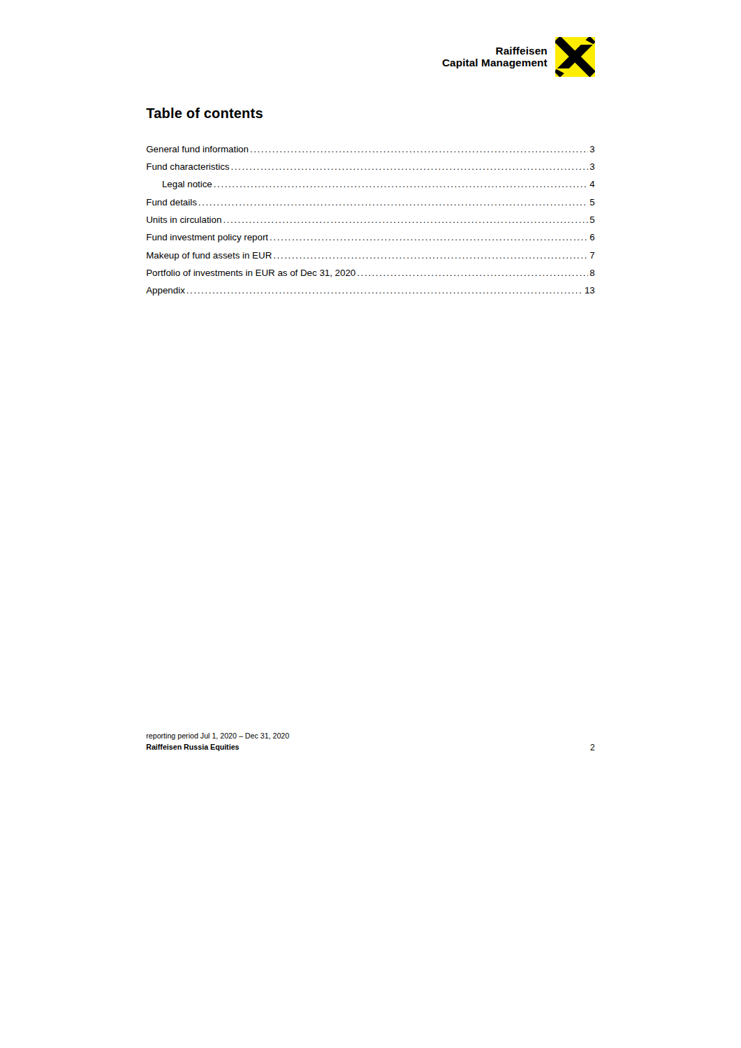Raiffeisen
Capital Management
Table of contents
General fund information .................................................................................................................................. 3
Fund characteristics ....................................................................................................................................... 3
Legal notice .............................................................................................................................................. 4
Fund details ............................................................................................................................................... 5
Units in circulation ......................................................................................................................................... 5
Fund investment policy report ..................................................................................................................... 6
Makeup of fund assets in EUR .................................................................................................................... 7
Portfolio of investments in EUR as of Dec 31, 2020 ................................................................................. 8
Appendix ..................................................................................................................................................... 13
reporting period Jul 1, 2020 – Dec 31, 2020
Raiffeisen Russia Equities
2